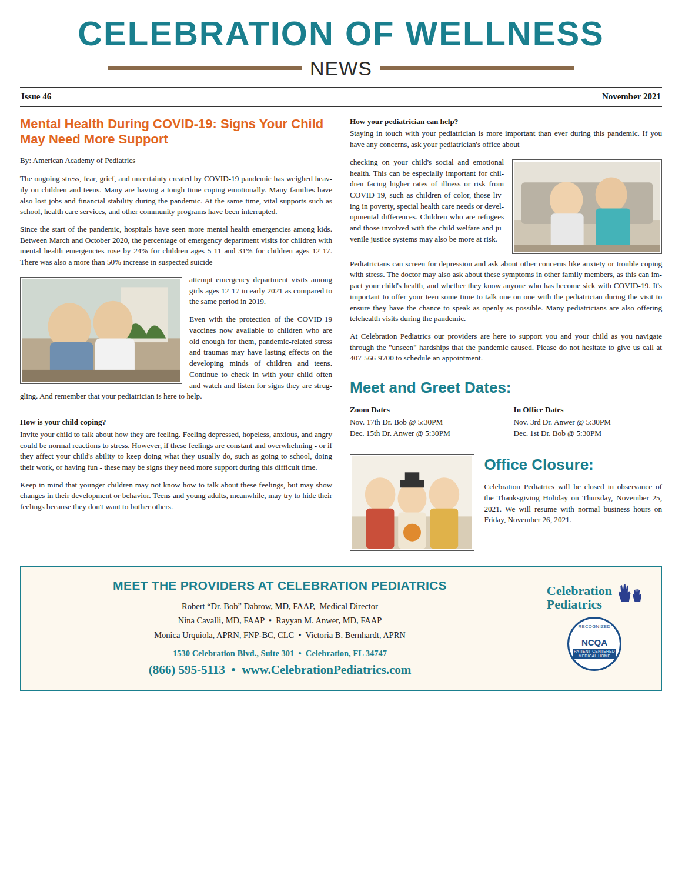CELEBRATION OF WELLNESS
NEWS
Issue 46 November 2021
Mental Health During COVID-19: Signs Your Child May Need More Support
By: American Academy of Pediatrics
The ongoing stress, fear, grief, and uncertainty created by COVID-19 pandemic has weighed heavily on children and teens. Many are having a tough time coping emotionally. Many families have also lost jobs and financial stability during the pandemic. At the same time, vital supports such as school, health care services, and other community programs have been interrupted.
Since the start of the pandemic, hospitals have seen more mental health emergencies among kids. Between March and October 2020, the percentage of emergency department visits for children with mental health emergencies rose by 24% for children ages 5-11 and 31% for children ages 12-17. There was also a more than 50% increase in suspected suicide
attempt emergency department visits among girls ages 12-17 in early 2021 as compared to the same period in 2019.
Even with the protection of the COVID-19 vaccines now available to children who are old enough for them, pandemic-related stress and traumas may have lasting effects on the developing minds of children and teens. Continue to check in with your child often and watch and listen for signs they are struggling. And remember that your pediatrician is here to help.
How is your child coping?
Invite your child to talk about how they are feeling. Feeling depressed, hopeless, anxious, and angry could be normal reactions to stress. However, if these feelings are constant and overwhelming - or if they affect your child's ability to keep doing what they usually do, such as going to school, doing their work, or having fun - these may be signs they need more support during this difficult time.
Keep in mind that younger children may not know how to talk about these feelings, but may show changes in their development or behavior. Teens and young adults, meanwhile, may try to hide their feelings because they don't want to bother others.
How your pediatrician can help?
Staying in touch with your pediatrician is more important than ever during this pandemic. If you have any concerns, ask your pediatrician's office about
checking on your child's social and emotional health. This can be especially important for children facing higher rates of illness or risk from COVID-19, such as children of color, those living in poverty, special health care needs or developmental differences. Children who are refugees and those involved with the child welfare and juvenile justice systems may also be more at risk.
Pediatricians can screen for depression and ask about other concerns like anxiety or trouble coping with stress. The doctor may also ask about these symptoms in other family members, as this can impact your child's health, and whether they know anyone who has become sick with COVID-19. It's important to offer your teen some time to talk one-on-one with the pediatrician during the visit to ensure they have the chance to speak as openly as possible. Many pediatricians are also offering telehealth visits during the pandemic.
At Celebration Pediatrics our providers are here to support you and your child as you navigate through the "unseen" hardships that the pandemic caused. Please do not hesitate to give us call at 407-566-9700 to schedule an appointment.
Meet and Greet Dates:
Zoom Dates
Nov. 17th Dr. Bob @ 5:30PM
Dec. 15th Dr. Anwer @ 5:30PM
In Office Dates
Nov. 3rd Dr. Anwer @ 5:30PM
Dec. 1st Dr. Bob @ 5:30PM
Office Closure:
Celebration Pediatrics will be closed in observance of the Thanksgiving Holiday on Thursday, November 25, 2021. We will resume with normal business hours on Friday, November 26, 2021.
MEET THE PROVIDERS AT CELEBRATION PEDIATRICS
Robert “Dr. Bob” Dabrow, MD, FAAP, Medical Director
Nina Cavalli, MD, FAAP • Rayyan M. Anwer, MD, FAAP
Monica Urquiola, APRN, FNP-BC, CLC • Victoria B. Bernhardt, APRN
1530 Celebration Blvd., Suite 301 • Celebration, FL 34747
(866) 595-5113 • www.CelebrationPediatrics.com
Celebration
Pediatrics
RECOGNIZED
NCQA
PATIENT-CENTERED MEDICAL HOME